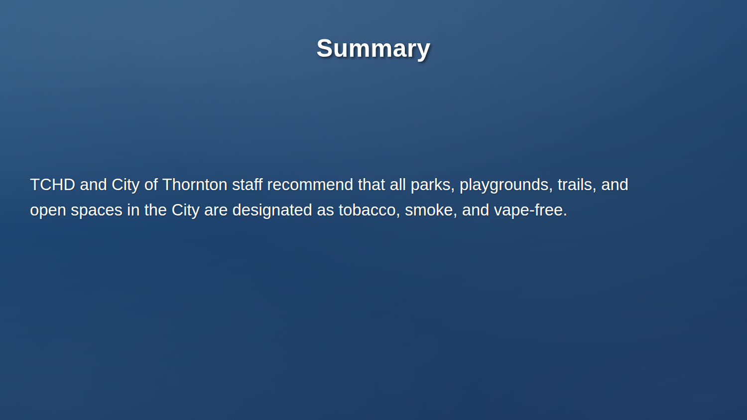Summary
TCHD and City of Thornton staff recommend that all parks, playgrounds, trails, and open spaces in the City are designated as tobacco, smoke, and vape-free.